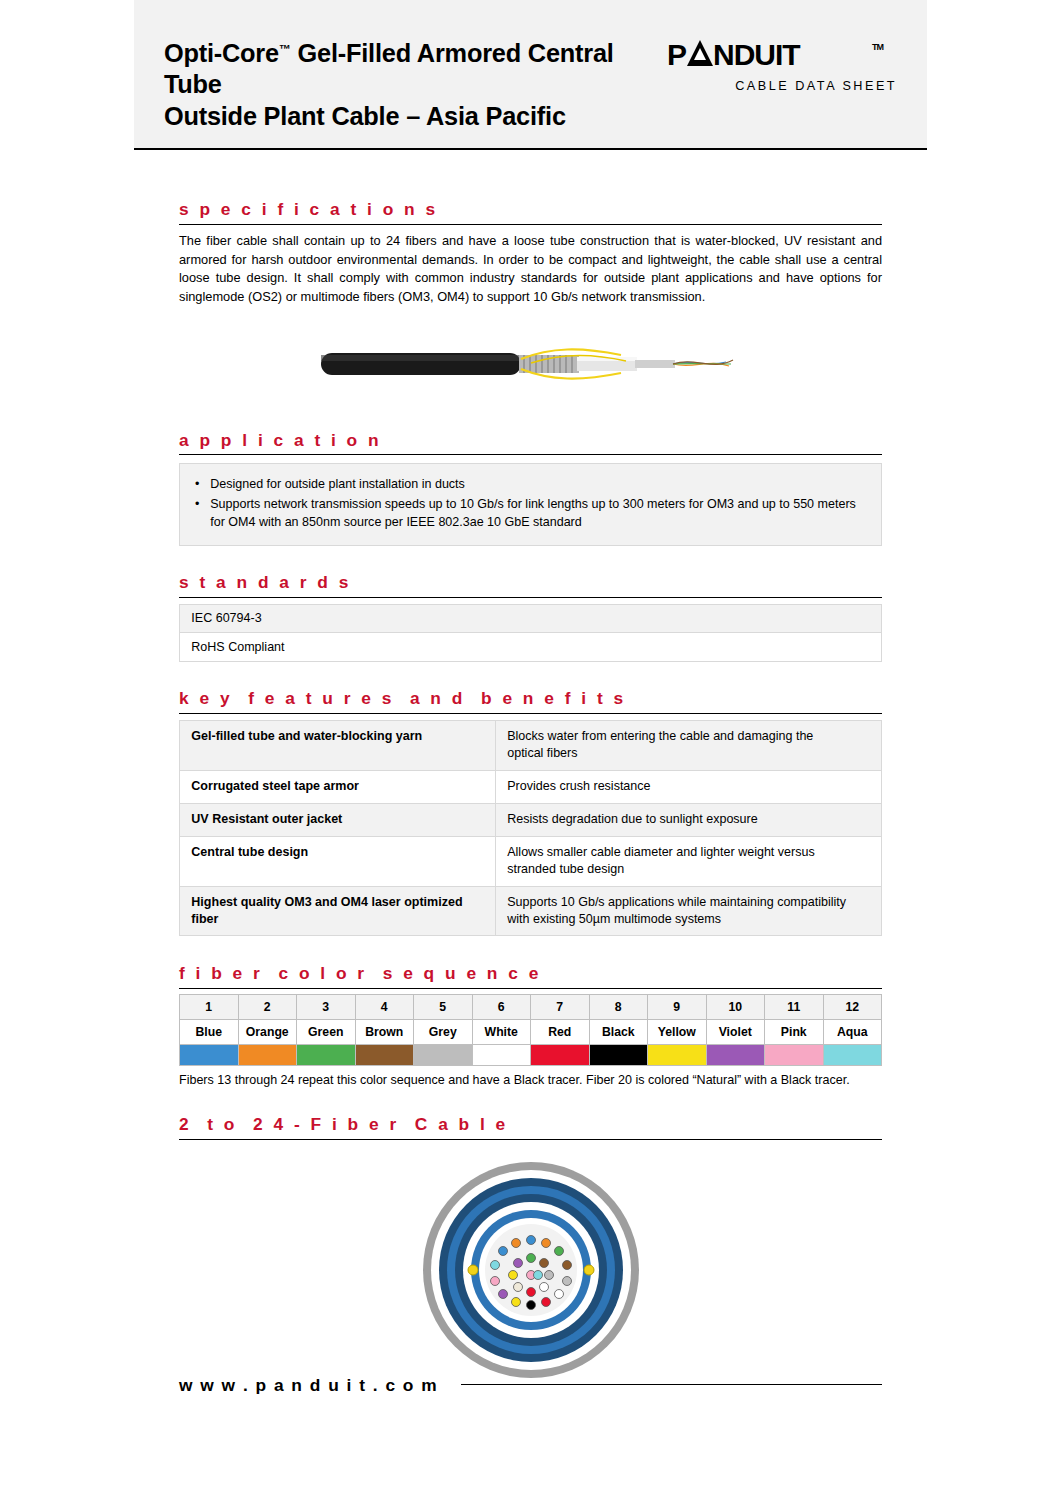Opti-Core™ Gel-Filled Armored Central Tube
Outside Plant Cable – Asia Pacific
P NDUIT TM
CABLE DATA SHEET
s p e c i f i c a t i o n s
The fiber cable shall contain up to 24 fibers and have a loose tube construction that is water-blocked, UV resistant and armored for harsh outdoor environmental demands. In order to be compact and lightweight, the cable shall use a central loose tube design. It shall comply with common industry standards for outside plant applications and have options for singlemode (OS2) or multimode fibers (OM3, OM4) to support 10 Gb/s network transmission.
a p p l i c a t i o n
Designed for outside plant installation in ducts
Supports network transmission speeds up to 10 Gb/s for link lengths up to 300 meters for OM3 and up to 550 meters for OM4 with an 850nm source per IEEE 802.3ae 10 GbE standard
s t a n d a r d s
| IEC 60794-3 |
| RoHS Compliant |
k e y f e a t u r e s a n d b e n e f i t s
| Gel-filled tube and water-blocking yarn | Blocks water from entering the cable and damaging the optical fibers |
| Corrugated steel tape armor | Provides crush resistance |
| UV Resistant outer jacket | Resists degradation due to sunlight exposure |
| Central tube design | Allows smaller cable diameter and lighter weight versus stranded tube design |
| Highest quality OM3 and OM4 laser optimized fiber | Supports 10 Gb/s applications while maintaining compatibility with existing 50µm multimode systems |
f i b e r c o l o r s e q u e n c e
| 1 | 2 | 3 | 4 | 5 | 6 | 7 | 8 | 9 | 10 | 11 | 12 |
| --- | --- | --- | --- | --- | --- | --- | --- | --- | --- | --- | --- |
| Blue | Orange | Green | Brown | Grey | White | Red | Black | Yellow | Violet | Pink | Aqua |
Fibers 13 through 24 repeat this color sequence and have a Black tracer. Fiber 20 is colored “Natural” with a Black tracer.
2 t o 2 4 - F i b e r C a b l e
w w w . p a n d u i t . c o m